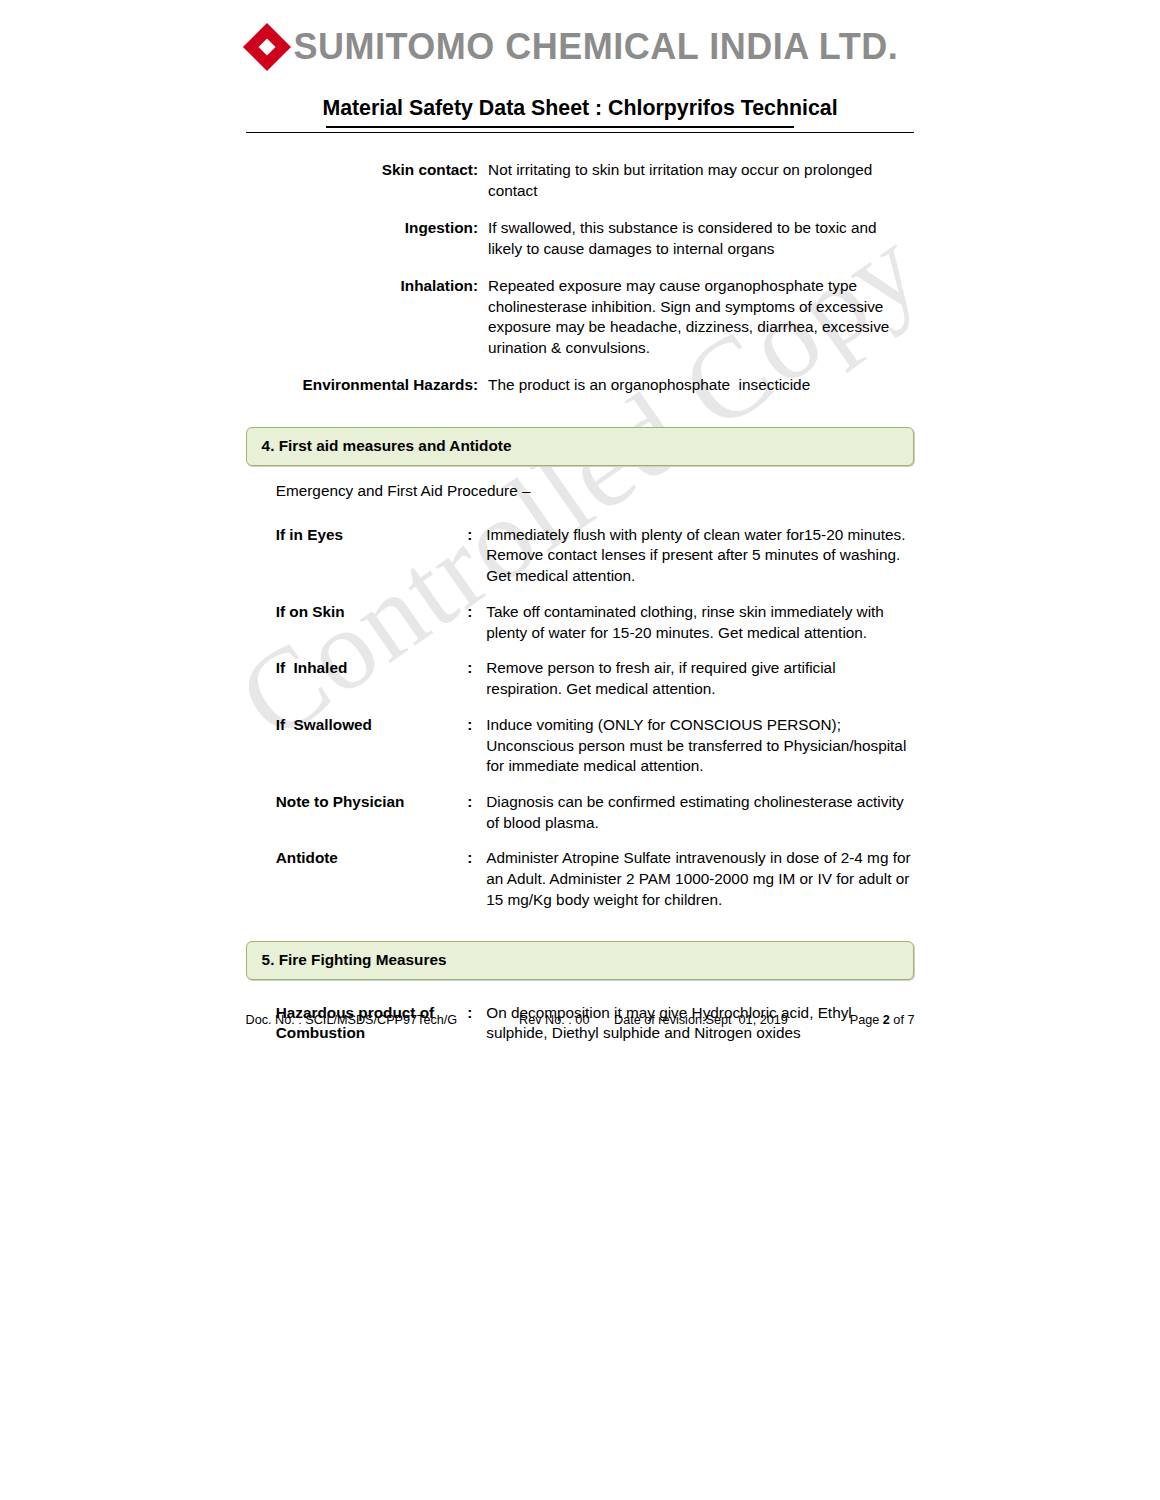Controlled Copy
SUMITOMO CHEMICAL INDIA LTD.
Material Safety Data Sheet : Chlorpyrifos Technical
| Skin contact | : | Not irritating to skin but irritation may occur on prolonged contact |
| Ingestion | : | If swallowed, this substance is considered to be toxic and likely to cause damages to internal organs |
| Inhalation | : | Repeated exposure may cause organophosphate type cholinesterase inhibition. Sign and symptoms of excessive exposure may be headache, dizziness, diarrhea, excessive urination & convulsions. |
| Environmental Hazards | : | The product is an organophosphate insecticide |
4. First aid measures and Antidote
Emergency and First Aid Procedure –
| If in Eyes | : | Immediately flush with plenty of clean water for15-20 minutes. Remove contact lenses if present after 5 minutes of washing. Get medical attention. |
| If on Skin | : | Take off contaminated clothing, rinse skin immediately with plenty of water for 15-20 minutes. Get medical attention. |
| If Inhaled | : | Remove person to fresh air, if required give artificial respiration. Get medical attention. |
| If Swallowed | : | Induce vomiting (ONLY for CONSCIOUS PERSON); Unconscious person must be transferred to Physician/hospital for immediate medical attention. |
| Note to Physician | : | Diagnosis can be confirmed estimating cholinesterase activity of blood plasma. |
| Antidote | : | Administer Atropine Sulfate intravenously in dose of 2-4 mg for an Adult. Administer 2 PAM 1000-2000 mg IM or IV for adult or 15 mg/Kg body weight for children. |
5. Fire Fighting Measures
| Hazardous product of Combustion | : | On decomposition it may give Hydrochloric acid, Ethyl sulphide, Diethyl sulphide and Nitrogen oxides |
Doc. No. : SCIL/MSDS/CPP97Tech/G
Rev No. : 00 Date of revision:Sept 01, 2019
Page 2 of 7